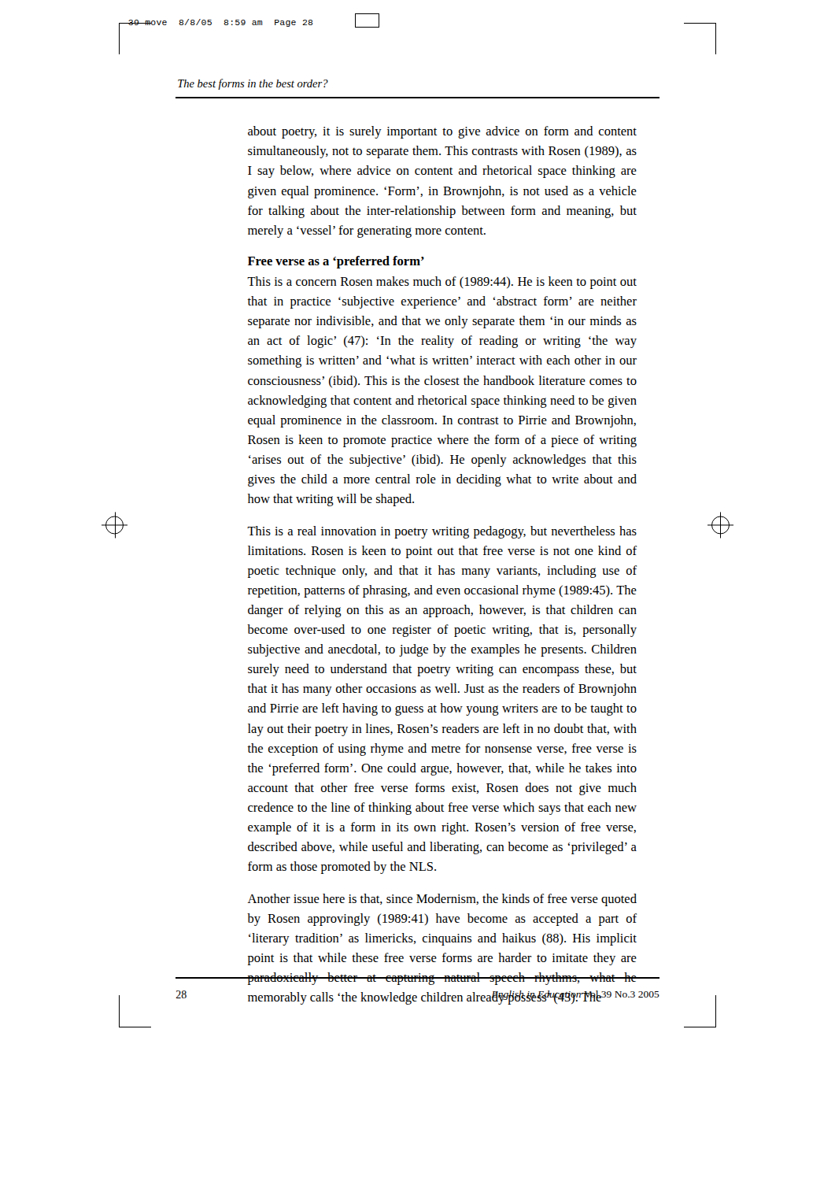39 move 8/8/05 8:59 am Page 28
The best forms in the best order?
about poetry, it is surely important to give advice on form and content simultaneously, not to separate them. This contrasts with Rosen (1989), as I say below, where advice on content and rhetorical space thinking are given equal prominence. ‘Form’, in Brownjohn, is not used as a vehicle for talking about the inter-relationship between form and meaning, but merely a ‘vessel’ for generating more content.
Free verse as a ‘preferred form’
This is a concern Rosen makes much of (1989:44). He is keen to point out that in practice ‘subjective experience’ and ‘abstract form’ are neither separate nor indivisible, and that we only separate them ‘in our minds as an act of logic’ (47): ‘In the reality of reading or writing ‘the way something is written’ and ‘what is written’ interact with each other in our consciousness’ (ibid). This is the closest the handbook literature comes to acknowledging that content and rhetorical space thinking need to be given equal prominence in the classroom. In contrast to Pirrie and Brownjohn, Rosen is keen to promote practice where the form of a piece of writing ‘arises out of the subjective’ (ibid). He openly acknowledges that this gives the child a more central role in deciding what to write about and how that writing will be shaped.
This is a real innovation in poetry writing pedagogy, but nevertheless has limitations. Rosen is keen to point out that free verse is not one kind of poetic technique only, and that it has many variants, including use of repetition, patterns of phrasing, and even occasional rhyme (1989:45). The danger of relying on this as an approach, however, is that children can become over-used to one register of poetic writing, that is, personally subjective and anecdotal, to judge by the examples he presents. Children surely need to understand that poetry writing can encompass these, but that it has many other occasions as well. Just as the readers of Brownjohn and Pirrie are left having to guess at how young writers are to be taught to lay out their poetry in lines, Rosen’s readers are left in no doubt that, with the exception of using rhyme and metre for nonsense verse, free verse is the ‘preferred form’. One could argue, however, that, while he takes into account that other free verse forms exist, Rosen does not give much credence to the line of thinking about free verse which says that each new example of it is a form in its own right. Rosen’s version of free verse, described above, while useful and liberating, can become as ‘privileged’ a form as those promoted by the NLS.
Another issue here is that, since Modernism, the kinds of free verse quoted by Rosen approvingly (1989:41) have become as accepted a part of ‘literary tradition’ as limericks, cinquains and haikus (88). His implicit point is that while these free verse forms are harder to imitate they are paradoxically better at capturing natural speech rhythms, what he memorably calls ‘the knowledge children already possess’ (43). The
28 English in Education Vol.39 No.3 2005